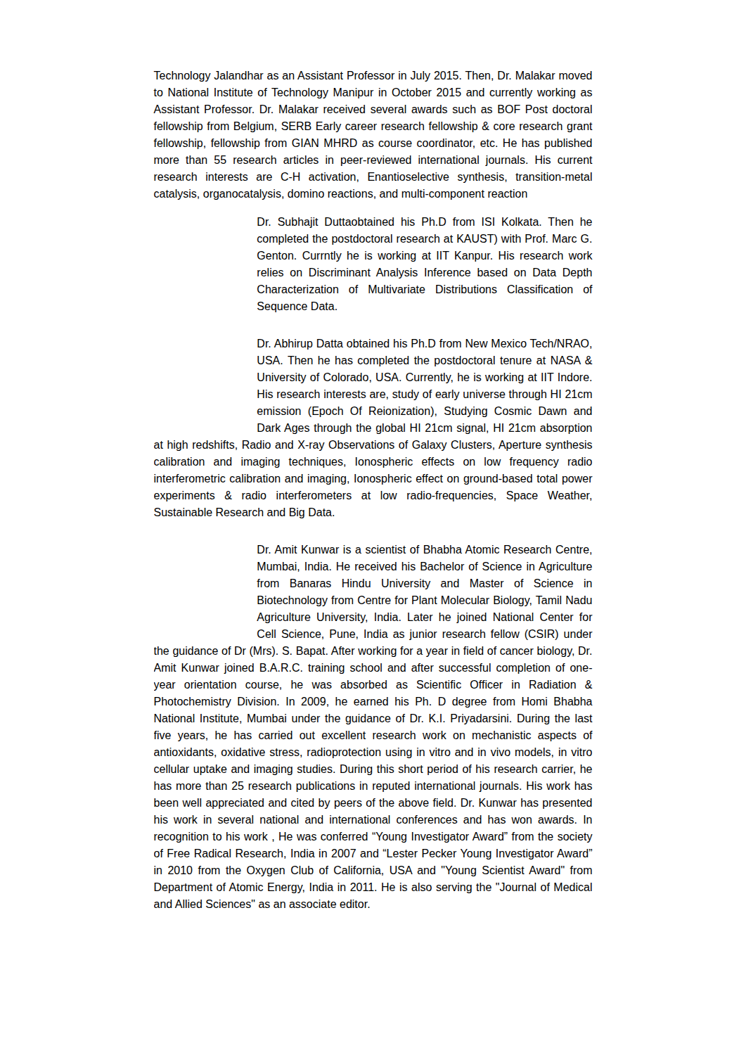Technology Jalandhar as an Assistant Professor in July 2015. Then, Dr. Malakar moved to National Institute of Technology Manipur in October 2015 and currently working as Assistant Professor. Dr. Malakar received several awards such as BOF Post doctoral fellowship from Belgium, SERB Early career research fellowship & core research grant fellowship, fellowship from GIAN MHRD as course coordinator, etc. He has published more than 55 research articles in peer-reviewed international journals. His current research interests are C-H activation, Enantioselective synthesis, transition-metal catalysis, organocatalysis, domino reactions, and multi-component reaction
Dr. Subhajit Duttaobtained his Ph.D from ISI Kolkata. Then he completed the postdoctoral research at KAUST) with Prof. Marc G. Genton. Currntly he is working at IIT Kanpur. His research work relies on Discriminant Analysis Inference based on Data Depth Characterization of Multivariate Distributions Classification of Sequence Data.
Dr. Abhirup Datta obtained his Ph.D from New Mexico Tech/NRAO, USA. Then he has completed the postdoctoral tenure at NASA & University of Colorado, USA. Currently, he is working at IIT Indore. His research interests are, study of early universe through HI 21cm emission (Epoch Of Reionization), Studying Cosmic Dawn and Dark Ages through the global HI 21cm signal, HI 21cm absorption at high redshifts, Radio and X-ray Observations of Galaxy Clusters, Aperture synthesis calibration and imaging techniques, Ionospheric effects on low frequency radio interferometric calibration and imaging, Ionospheric effect on ground-based total power experiments & radio interferometers at low radio-frequencies, Space Weather, Sustainable Research and Big Data.
Dr. Amit Kunwar is a scientist of Bhabha Atomic Research Centre, Mumbai, India. He received his Bachelor of Science in Agriculture from Banaras Hindu University and Master of Science in Biotechnology from Centre for Plant Molecular Biology, Tamil Nadu Agriculture University, India. Later he joined National Center for Cell Science, Pune, India as junior research fellow (CSIR) under the guidance of Dr (Mrs). S. Bapat. After working for a year in field of cancer biology, Dr. Amit Kunwar joined B.A.R.C. training school and after successful completion of one-year orientation course, he was absorbed as Scientific Officer in Radiation & Photochemistry Division. In 2009, he earned his Ph. D degree from Homi Bhabha National Institute, Mumbai under the guidance of Dr. K.I. Priyadarsini. During the last five years, he has carried out excellent research work on mechanistic aspects of antioxidants, oxidative stress, radioprotection using in vitro and in vivo models, in vitro cellular uptake and imaging studies. During this short period of his research carrier, he has more than 25 research publications in reputed international journals. His work has been well appreciated and cited by peers of the above field. Dr. Kunwar has presented his work in several national and international conferences and has won awards. In recognition to his work , He was conferred “Young Investigator Award” from the society of Free Radical Research, India in 2007 and “Lester Pecker Young Investigator Award” in 2010 from the Oxygen Club of California, USA and "Young Scientist Award" from Department of Atomic Energy, India in 2011. He is also serving the "Journal of Medical and Allied Sciences" as an associate editor.